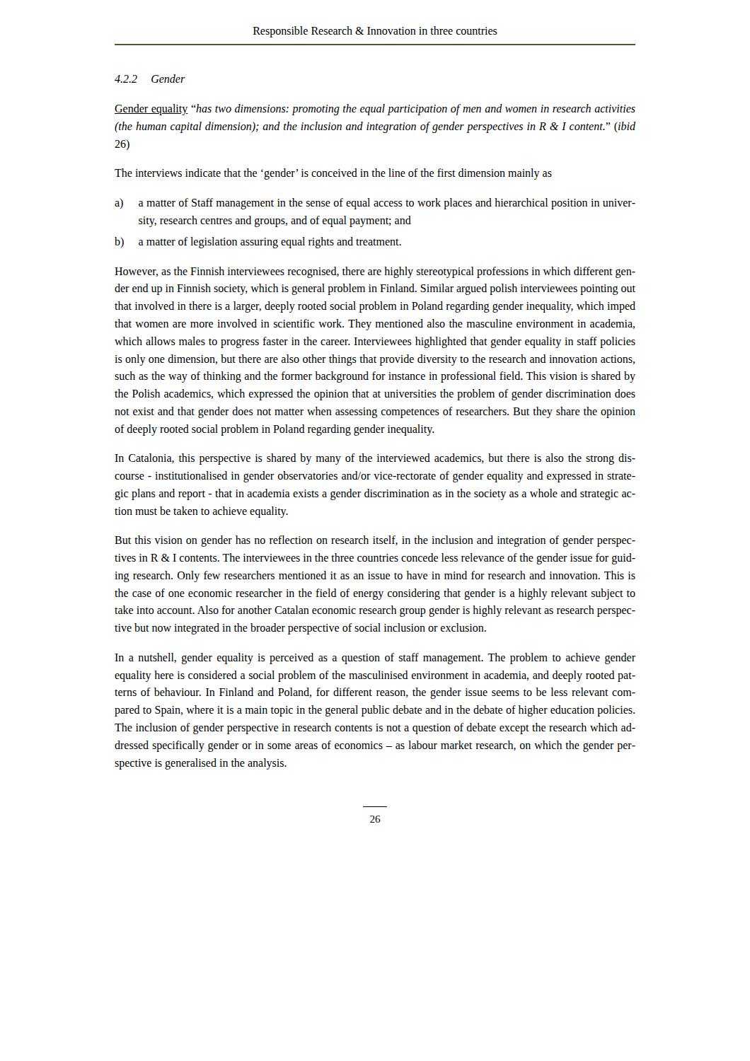Responsible Research & Innovation in three countries
4.2.2 Gender
Gender equality “has two dimensions: promoting the equal participation of men and women in research activities (the human capital dimension); and the inclusion and integration of gender perspectives in R & I content.” (ibid 26)
The interviews indicate that the ‘gender’ is conceived in the line of the first dimension mainly as
a) a matter of Staff management in the sense of equal access to work places and hierarchical position in university, research centres and groups, and of equal payment; and
b) a matter of legislation assuring equal rights and treatment.
However, as the Finnish interviewees recognised, there are highly stereotypical professions in which different gender end up in Finnish society, which is general problem in Finland. Similar argued polish interviewees pointing out that involved in there is a larger, deeply rooted social problem in Poland regarding gender inequality, which imped that women are more involved in scientific work. They mentioned also the masculine environment in academia, which allows males to progress faster in the career. Interviewees highlighted that gender equality in staff policies is only one dimension, but there are also other things that provide diversity to the research and innovation actions, such as the way of thinking and the former background for instance in professional field. This vision is shared by the Polish academics, which expressed the opinion that at universities the problem of gender discrimination does not exist and that gender does not matter when assessing competences of researchers. But they share the opinion of deeply rooted social problem in Poland regarding gender inequality.
In Catalonia, this perspective is shared by many of the interviewed academics, but there is also the strong discourse - institutionalised in gender observatories and/or vice-rectorate of gender equality and expressed in strategic plans and report - that in academia exists a gender discrimination as in the society as a whole and strategic action must be taken to achieve equality.
But this vision on gender has no reflection on research itself, in the inclusion and integration of gender perspectives in R & I contents. The interviewees in the three countries concede less relevance of the gender issue for guiding research. Only few researchers mentioned it as an issue to have in mind for research and innovation. This is the case of one economic researcher in the field of energy considering that gender is a highly relevant subject to take into account. Also for another Catalan economic research group gender is highly relevant as research perspective but now integrated in the broader perspective of social inclusion or exclusion.
In a nutshell, gender equality is perceived as a question of staff management. The problem to achieve gender equality here is considered a social problem of the masculinised environment in academia, and deeply rooted patterns of behaviour. In Finland and Poland, for different reason, the gender issue seems to be less relevant compared to Spain, where it is a main topic in the general public debate and in the debate of higher education policies. The inclusion of gender perspective in research contents is not a question of debate except the research which addressed specifically gender or in some areas of economics – as labour market research, on which the gender perspective is generalised in the analysis.
26